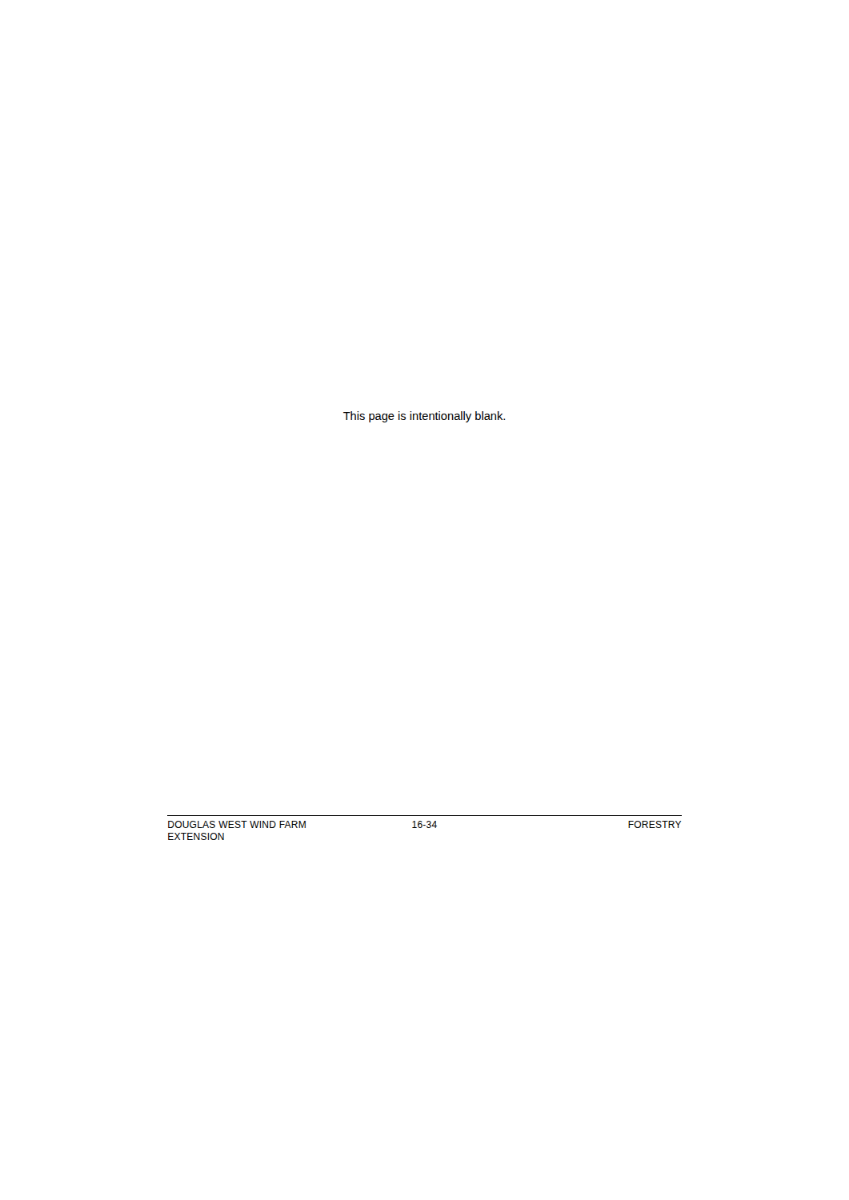This page is intentionally blank.
DOUGLAS WEST WIND FARM
EXTENSION
16-34
FORESTRY